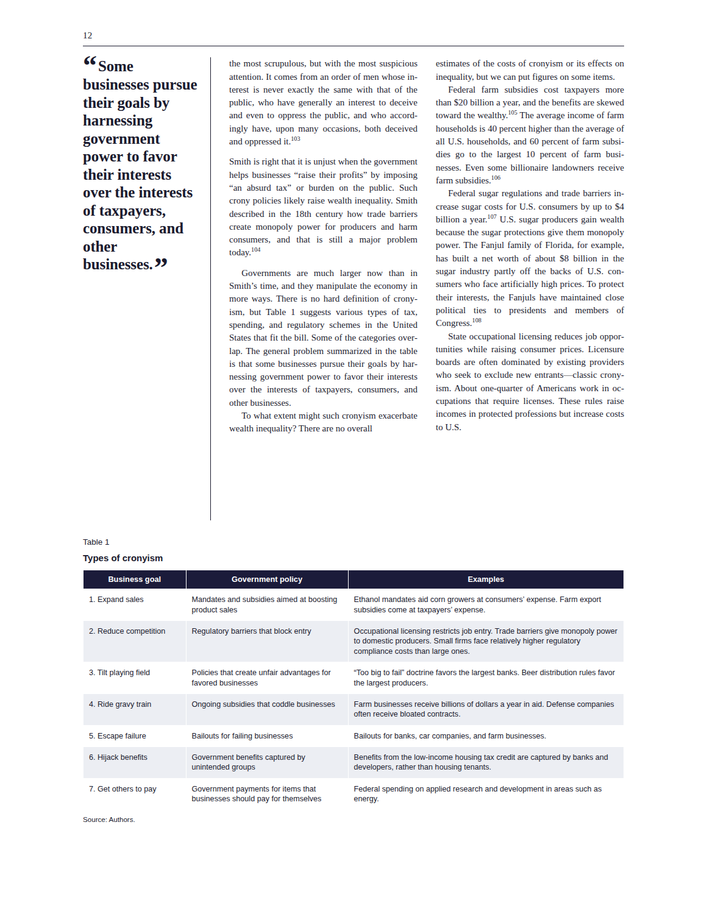12
“Some businesses pursue their goals by harnessing government power to favor their interests over the interests of taxpayers, consumers, and other businesses.”
the most scrupulous, but with the most suspicious attention. It comes from an order of men whose interest is never exactly the same with that of the public, who have generally an interest to deceive and even to oppress the public, and who accordingly have, upon many occasions, both deceived and oppressed it.103
Smith is right that it is unjust when the government helps businesses “raise their profits” by imposing “an absurd tax” or burden on the public. Such crony policies likely raise wealth inequality. Smith described in the 18th century how trade barriers create monopoly power for producers and harm consumers, and that is still a major problem today.104
Governments are much larger now than in Smith’s time, and they manipulate the economy in more ways. There is no hard definition of cronyism, but Table 1 suggests various types of tax, spending, and regulatory schemes in the United States that fit the bill. Some of the categories overlap. The general problem summarized in the table is that some businesses pursue their goals by harnessing government power to favor their interests over the interests of taxpayers, consumers, and other businesses.
To what extent might such cronyism exacerbate wealth inequality? There are no overall
estimates of the costs of cronyism or its effects on inequality, but we can put figures on some items.
Federal farm subsidies cost taxpayers more than $20 billion a year, and the benefits are skewed toward the wealthy.105 The average income of farm households is 40 percent higher than the average of all U.S. households, and 60 percent of farm subsidies go to the largest 10 percent of farm businesses. Even some billionaire landowners receive farm subsidies.106
Federal sugar regulations and trade barriers increase sugar costs for U.S. consumers by up to $4 billion a year.107 U.S. sugar producers gain wealth because the sugar protections give them monopoly power. The Fanjul family of Florida, for example, has built a net worth of about $8 billion in the sugar industry partly off the backs of U.S. consumers who face artificially high prices. To protect their interests, the Fanjuls have maintained close political ties to presidents and members of Congress.108
State occupational licensing reduces job opportunities while raising consumer prices. Licensure boards are often dominated by existing providers who seek to exclude new entrants—classic cronyism. About one-quarter of Americans work in occupations that require licenses. These rules raise incomes in protected professions but increase costs to U.S.
Table 1
Types of cronyism
| Business goal | Government policy | Examples |
| --- | --- | --- |
| 1. Expand sales | Mandates and subsidies aimed at boosting product sales | Ethanol mandates aid corn growers at consumers’ expense. Farm export subsidies come at taxpayers’ expense. |
| 2. Reduce competition | Regulatory barriers that block entry | Occupational licensing restricts job entry. Trade barriers give monopoly power to domestic producers. Small firms face relatively higher regulatory compliance costs than large ones. |
| 3. Tilt playing field | Policies that create unfair advantages for favored businesses | “Too big to fail” doctrine favors the largest banks. Beer distribution rules favor the largest producers. |
| 4. Ride gravy train | Ongoing subsidies that coddle businesses | Farm businesses receive billions of dollars a year in aid. Defense companies often receive bloated contracts. |
| 5. Escape failure | Bailouts for failing businesses | Bailouts for banks, car companies, and farm businesses. |
| 6. Hijack benefits | Government benefits captured by unintended groups | Benefits from the low-income housing tax credit are captured by banks and developers, rather than housing tenants. |
| 7. Get others to pay | Government payments for items that businesses should pay for themselves | Federal spending on applied research and development in areas such as energy. |
Source: Authors.